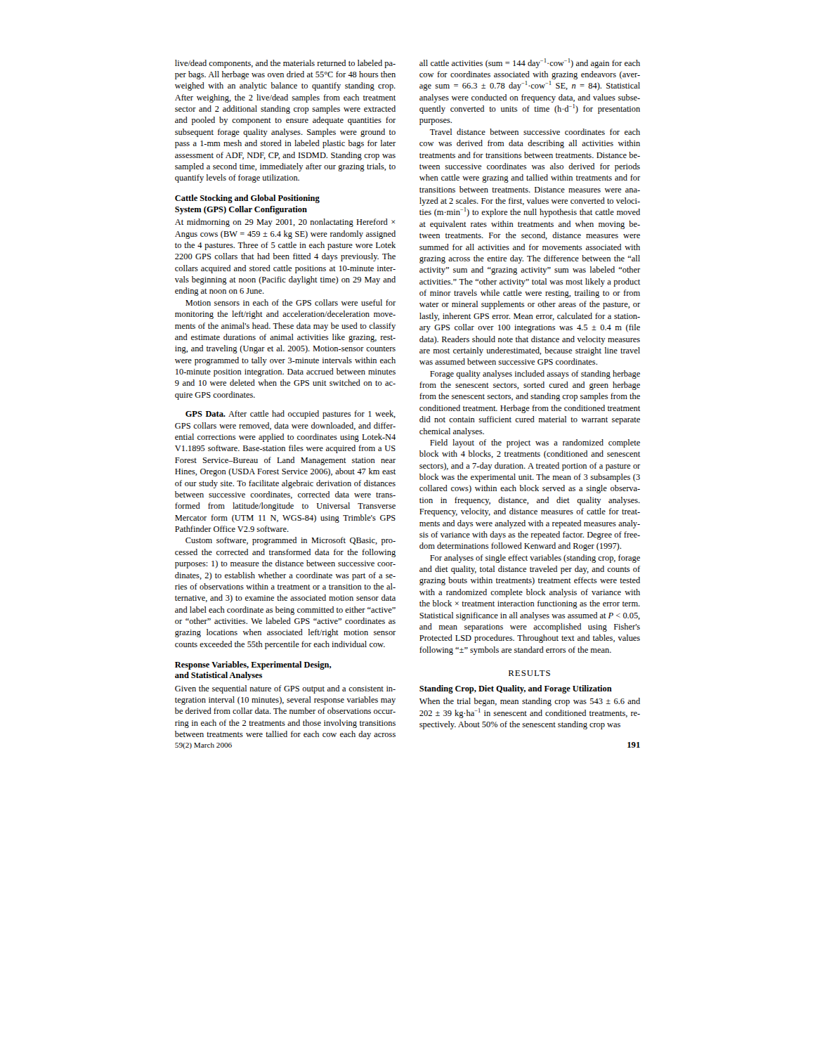live/dead components, and the materials returned to labeled paper bags. All herbage was oven dried at 55°C for 48 hours then weighed with an analytic balance to quantify standing crop. After weighing, the 2 live/dead samples from each treatment sector and 2 additional standing crop samples were extracted and pooled by component to ensure adequate quantities for subsequent forage quality analyses. Samples were ground to pass a 1-mm mesh and stored in labeled plastic bags for later assessment of ADF, NDF, CP, and ISDMD. Standing crop was sampled a second time, immediately after our grazing trials, to quantify levels of forage utilization.
Cattle Stocking and Global Positioning
System (GPS) Collar Configuration
At midmorning on 29 May 2001, 20 nonlactating Hereford × Angus cows (BW = 459 ± 6.4 kg SE) were randomly assigned to the 4 pastures. Three of 5 cattle in each pasture wore Lotek 2200 GPS collars that had been fitted 4 days previously. The collars acquired and stored cattle positions at 10-minute intervals beginning at noon (Pacific daylight time) on 29 May and ending at noon on 6 June.
Motion sensors in each of the GPS collars were useful for monitoring the left/right and acceleration/deceleration movements of the animal's head. These data may be used to classify and estimate durations of animal activities like grazing, resting, and traveling (Ungar et al. 2005). Motion-sensor counters were programmed to tally over 3-minute intervals within each 10-minute position integration. Data accrued between minutes 9 and 10 were deleted when the GPS unit switched on to acquire GPS coordinates.
GPS Data. After cattle had occupied pastures for 1 week, GPS collars were removed, data were downloaded, and differential corrections were applied to coordinates using Lotek-N4 V1.1895 software. Base-station files were acquired from a US Forest Service–Bureau of Land Management station near Hines, Oregon (USDA Forest Service 2006), about 47 km east of our study site. To facilitate algebraic derivation of distances between successive coordinates, corrected data were transformed from latitude/longitude to Universal Transverse Mercator form (UTM 11 N, WGS-84) using Trimble's GPS Pathfinder Office V2.9 software.
Custom software, programmed in Microsoft QBasic, processed the corrected and transformed data for the following purposes: 1) to measure the distance between successive coordinates, 2) to establish whether a coordinate was part of a series of observations within a treatment or a transition to the alternative, and 3) to examine the associated motion sensor data and label each coordinate as being committed to either “active” or “other” activities. We labeled GPS “active” coordinates as grazing locations when associated left/right motion sensor counts exceeded the 55th percentile for each individual cow.
Response Variables, Experimental Design,
and Statistical Analyses
Given the sequential nature of GPS output and a consistent integration interval (10 minutes), several response variables may be derived from collar data. The number of observations occurring in each of the 2 treatments and those involving transitions between treatments were tallied for each cow each day across all cattle activities (sum = 144 day−1·cow−1) and again for each cow for coordinates associated with grazing endeavors (average sum = 66.3 ± 0.78 day−1·cow−1 SE, n = 84). Statistical analyses were conducted on frequency data, and values subsequently converted to units of time (h·d−1) for presentation purposes.
Travel distance between successive coordinates for each cow was derived from data describing all activities within treatments and for transitions between treatments. Distance between successive coordinates was also derived for periods when cattle were grazing and tallied within treatments and for transitions between treatments. Distance measures were analyzed at 2 scales. For the first, values were converted to velocities (m·min−1) to explore the null hypothesis that cattle moved at equivalent rates within treatments and when moving between treatments. For the second, distance measures were summed for all activities and for movements associated with grazing across the entire day. The difference between the “all activity” sum and “grazing activity” sum was labeled “other activities.” The “other activity” total was most likely a product of minor travels while cattle were resting, trailing to or from water or mineral supplements or other areas of the pasture, or lastly, inherent GPS error. Mean error, calculated for a stationary GPS collar over 100 integrations was 4.5 ± 0.4 m (file data). Readers should note that distance and velocity measures are most certainly underestimated, because straight line travel was assumed between successive GPS coordinates.
Forage quality analyses included assays of standing herbage from the senescent sectors, sorted cured and green herbage from the senescent sectors, and standing crop samples from the conditioned treatment. Herbage from the conditioned treatment did not contain sufficient cured material to warrant separate chemical analyses.
Field layout of the project was a randomized complete block with 4 blocks, 2 treatments (conditioned and senescent sectors), and a 7-day duration. A treated portion of a pasture or block was the experimental unit. The mean of 3 subsamples (3 collared cows) within each block served as a single observation in frequency, distance, and diet quality analyses. Frequency, velocity, and distance measures of cattle for treatments and days were analyzed with a repeated measures analysis of variance with days as the repeated factor. Degree of freedom determinations followed Kenward and Roger (1997).
For analyses of single effect variables (standing crop, forage and diet quality, total distance traveled per day, and counts of grazing bouts within treatments) treatment effects were tested with a randomized complete block analysis of variance with the block × treatment interaction functioning as the error term. Statistical significance in all analyses was assumed at P < 0.05, and mean separations were accomplished using Fisher's Protected LSD procedures. Throughout text and tables, values following “±” symbols are standard errors of the mean.
RESULTS
Standing Crop, Diet Quality, and Forage Utilization
When the trial began, mean standing crop was 543 ± 6.6 and 202 ± 39 kg·ha−1 in senescent and conditioned treatments, respectively. About 50% of the senescent standing crop was
59(2) March 2006 191